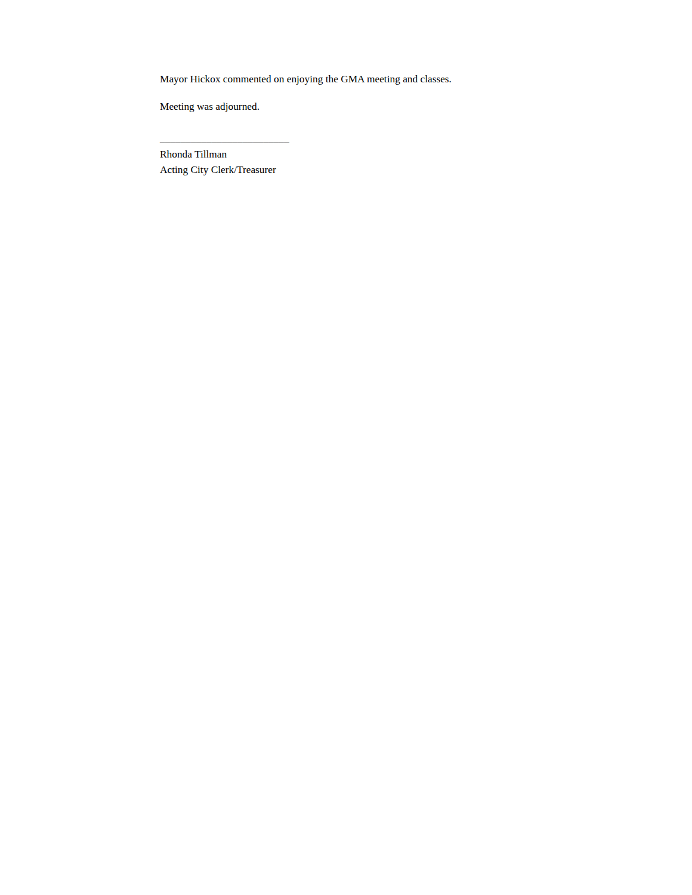Mayor Hickox commented on enjoying the GMA meeting and classes.
Meeting was adjourned.
_________________________
Rhonda Tillman
Acting City Clerk/Treasurer